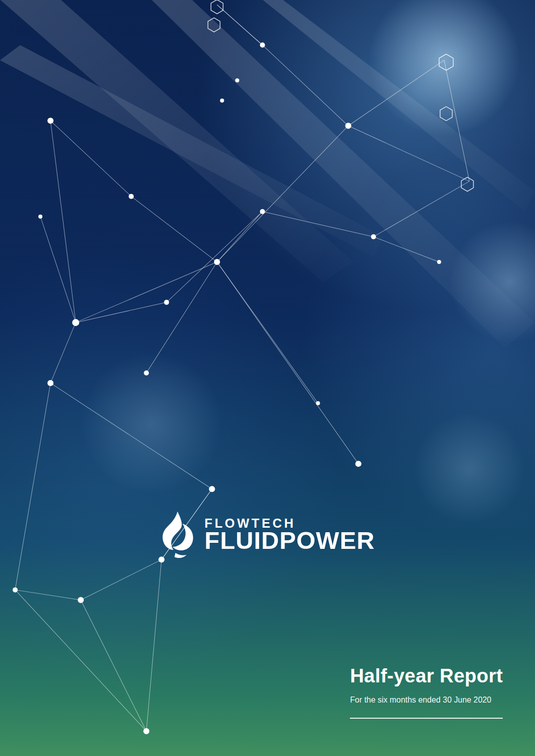FLOWTECH FLUIDPOWER
Half-year Report
For the six months ended 30 June 2020